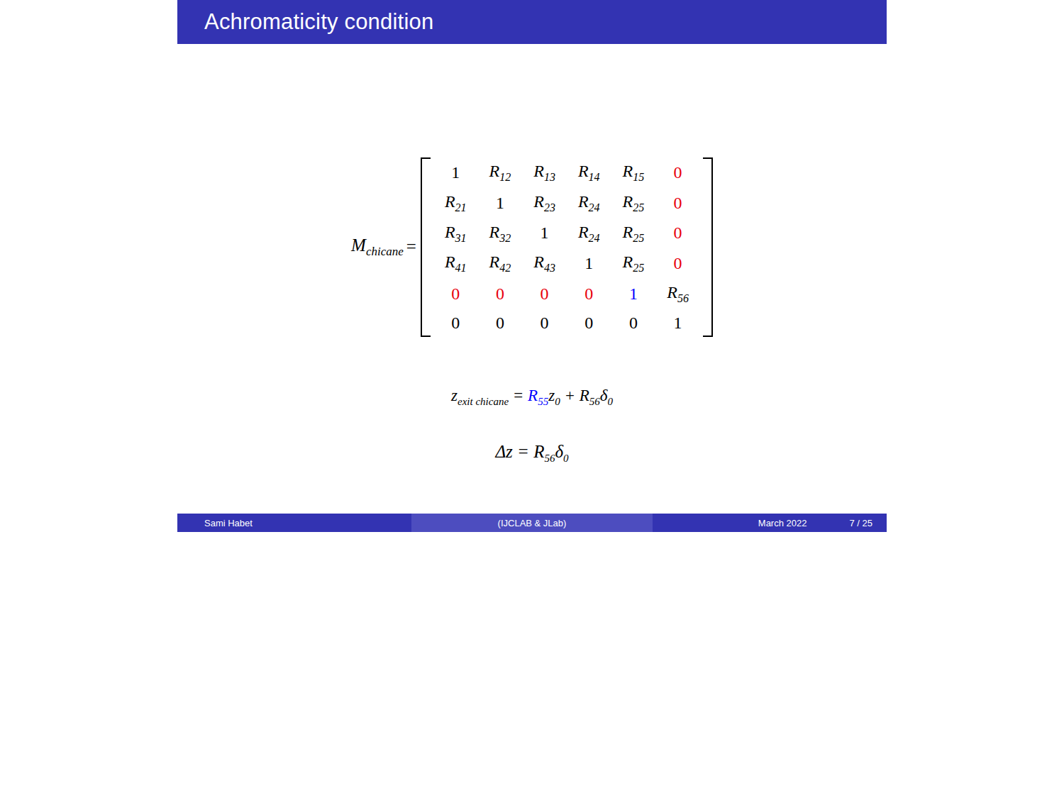Achromaticity condition
Mchicane=
| 1 | R 12 | R 13 | R 14 | R 15 | 0 |
| R 21 | 1 | R 23 | R 24 | R 25 | 0 |
| R 31 | R 32 | 1 | R 24 | R 25 | 0 |
| R 41 | R 42 | R 43 | 1 | R 25 | 0 |
| 0 | 0 | 0 | 0 | 1 | R 56 |
| 0 | 0 | 0 | 0 | 0 | 1 |
zexit chicane = R55z0 + R56δ0
Δz = R56δ0
i JCLab
Irène Joliot-Curie
Laboratoire de Physique
des 2 Infinis
Jefferson Lab
◀□▶ ◀▣▶ ◀≡▶ ◀≡▶ ≡ ↻ ↻ ↻
Sami Habet
(IJCLAB & JLab)
March 20227 / 25